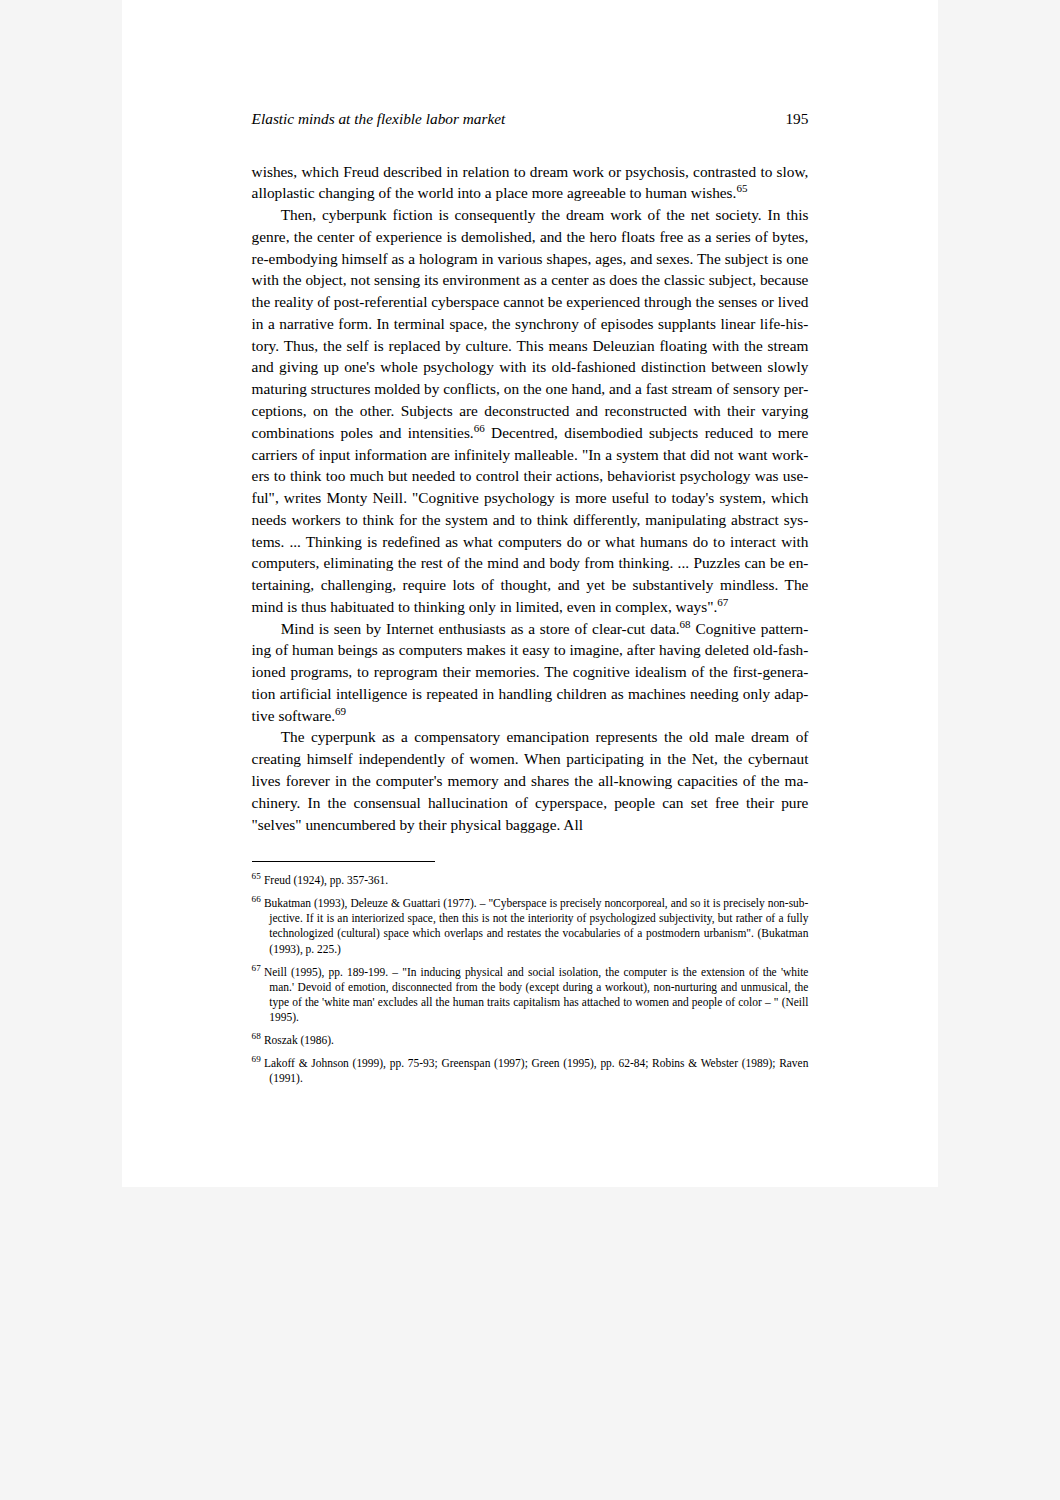Elastic minds at the flexible labor market 195
wishes, which Freud described in relation to dream work or psychosis, contrasted to slow, alloplastic changing of the world into a place more agreeable to human wishes.65
Then, cyberpunk fiction is consequently the dream work of the net society. In this genre, the center of experience is demolished, and the hero floats free as a series of bytes, re-embodying himself as a hologram in various shapes, ages, and sexes. The subject is one with the object, not sensing its environment as a center as does the classic subject, because the reality of post-referential cyberspace cannot be experienced through the senses or lived in a narrative form. In terminal space, the synchrony of episodes supplants linear life-history. Thus, the self is replaced by culture. This means Deleuzian floating with the stream and giving up one's whole psychology with its old-fashioned distinction between slowly maturing structures molded by conflicts, on the one hand, and a fast stream of sensory perceptions, on the other. Subjects are deconstructed and reconstructed with their varying combinations poles and intensities.66 Decentred, disembodied subjects reduced to mere carriers of input information are infinitely malleable. "In a system that did not want workers to think too much but needed to control their actions, behaviorist psychology was useful", writes Monty Neill. "Cognitive psychology is more useful to today's system, which needs workers to think for the system and to think differently, manipulating abstract systems. ... Thinking is redefined as what computers do or what humans do to interact with computers, eliminating the rest of the mind and body from thinking. ... Puzzles can be entertaining, challenging, require lots of thought, and yet be substantively mindless. The mind is thus habituated to thinking only in limited, even in complex, ways".67
Mind is seen by Internet enthusiasts as a store of clear-cut data.68 Cognitive patterning of human beings as computers makes it easy to imagine, after having deleted old-fashioned programs, to reprogram their memories. The cognitive idealism of the first-generation artificial intelligence is repeated in handling children as machines needing only adaptive software.69
The cyperpunk as a compensatory emancipation represents the old male dream of creating himself independently of women. When participating in the Net, the cybernaut lives forever in the computer's memory and shares the all-knowing capacities of the machinery. In the consensual hallucination of cyperspace, people can set free their pure "selves" unencumbered by their physical baggage. All
65 Freud (1924), pp. 357-361.
66 Bukatman (1993), Deleuze & Guattari (1977). – "Cyberspace is precisely noncorporeal, and so it is precisely non-subjective. If it is an interiorized space, then this is not the interiority of psychologized subjectivity, but rather of a fully technologized (cultural) space which overlaps and restates the vocabularies of a postmodern urbanism". (Bukatman (1993), p. 225.)
67 Neill (1995), pp. 189-199. – "In inducing physical and social isolation, the computer is the extension of the 'white man.' Devoid of emotion, disconnected from the body (except during a workout), non-nurturing and unmusical, the type of the 'white man' excludes all the human traits capitalism has attached to women and people of color – " (Neill 1995).
68 Roszak (1986).
69 Lakoff & Johnson (1999), pp. 75-93; Greenspan (1997); Green (1995), pp. 62-84; Robins & Webster (1989); Raven (1991).